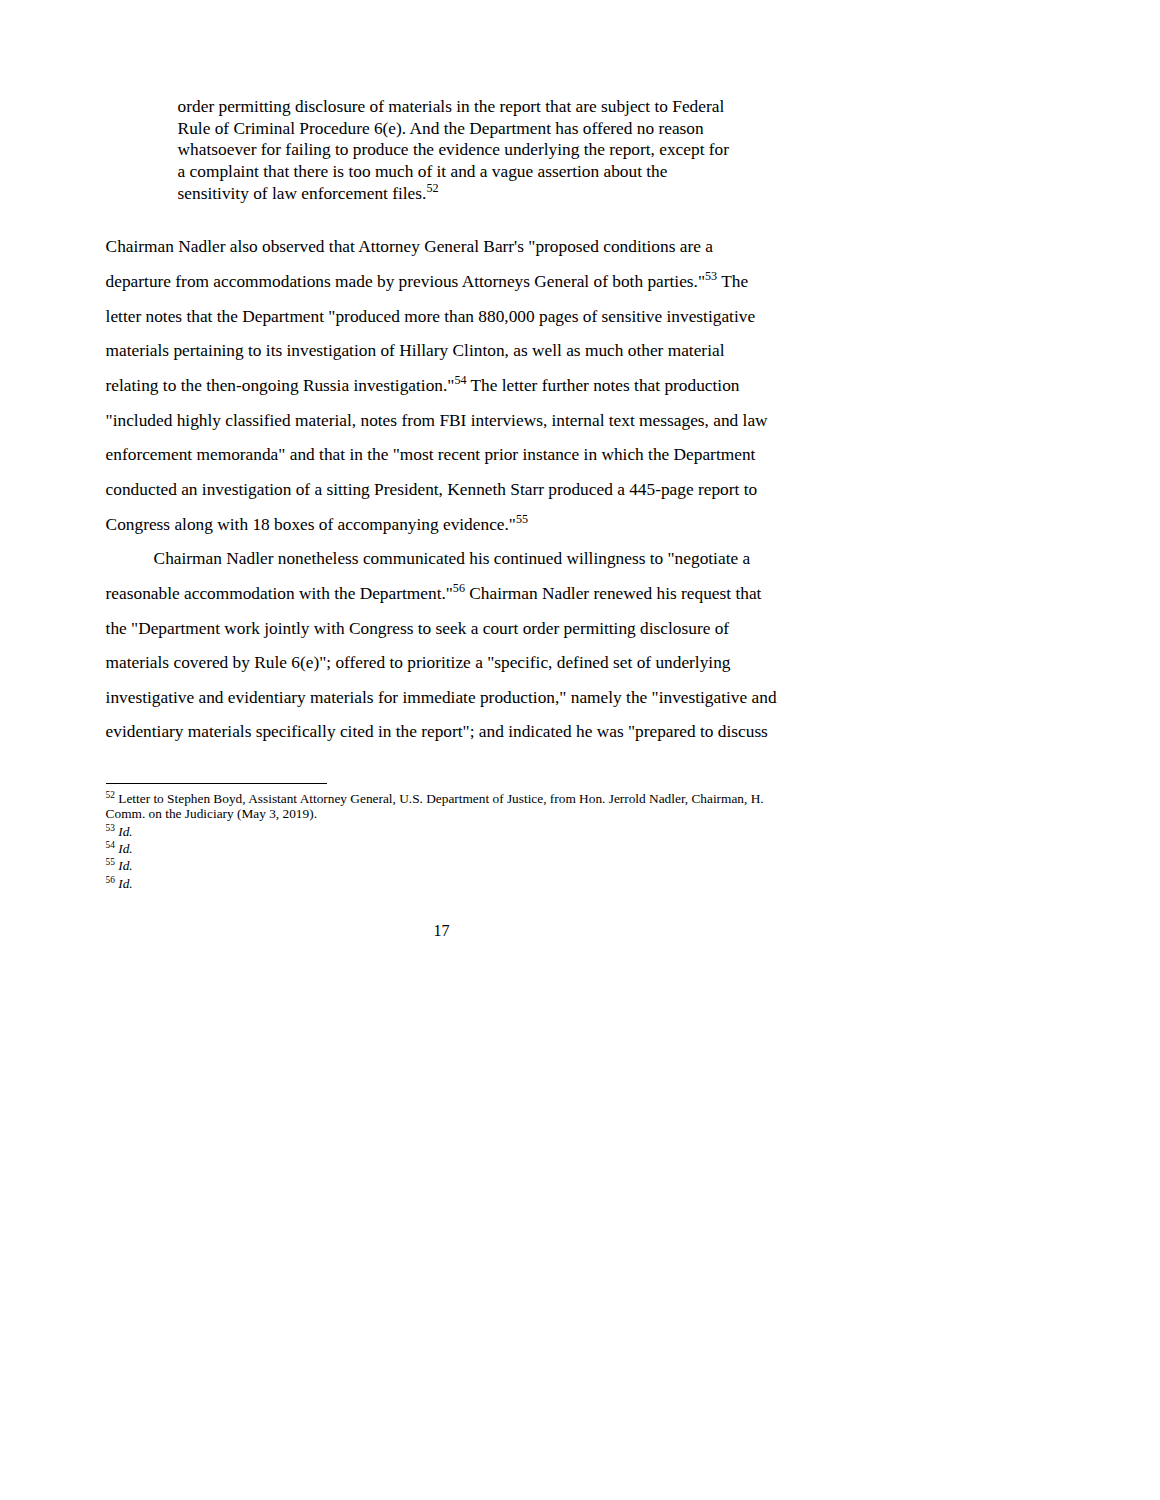order permitting disclosure of materials in the report that are subject to Federal Rule of Criminal Procedure 6(e). And the Department has offered no reason whatsoever for failing to produce the evidence underlying the report, except for a complaint that there is too much of it and a vague assertion about the sensitivity of law enforcement files.52
Chairman Nadler also observed that Attorney General Barr's "proposed conditions are a departure from accommodations made by previous Attorneys General of both parties."53 The letter notes that the Department "produced more than 880,000 pages of sensitive investigative materials pertaining to its investigation of Hillary Clinton, as well as much other material relating to the then-ongoing Russia investigation."54 The letter further notes that production "included highly classified material, notes from FBI interviews, internal text messages, and law enforcement memoranda" and that in the "most recent prior instance in which the Department conducted an investigation of a sitting President, Kenneth Starr produced a 445-page report to Congress along with 18 boxes of accompanying evidence."55
Chairman Nadler nonetheless communicated his continued willingness to "negotiate a reasonable accommodation with the Department."56 Chairman Nadler renewed his request that the "Department work jointly with Congress to seek a court order permitting disclosure of materials covered by Rule 6(e)"; offered to prioritize a "specific, defined set of underlying investigative and evidentiary materials for immediate production," namely the "investigative and evidentiary materials specifically cited in the report"; and indicated he was "prepared to discuss
52 Letter to Stephen Boyd, Assistant Attorney General, U.S. Department of Justice, from Hon. Jerrold Nadler, Chairman, H. Comm. on the Judiciary (May 3, 2019).
53 Id.
54 Id.
55 Id.
56 Id.
17